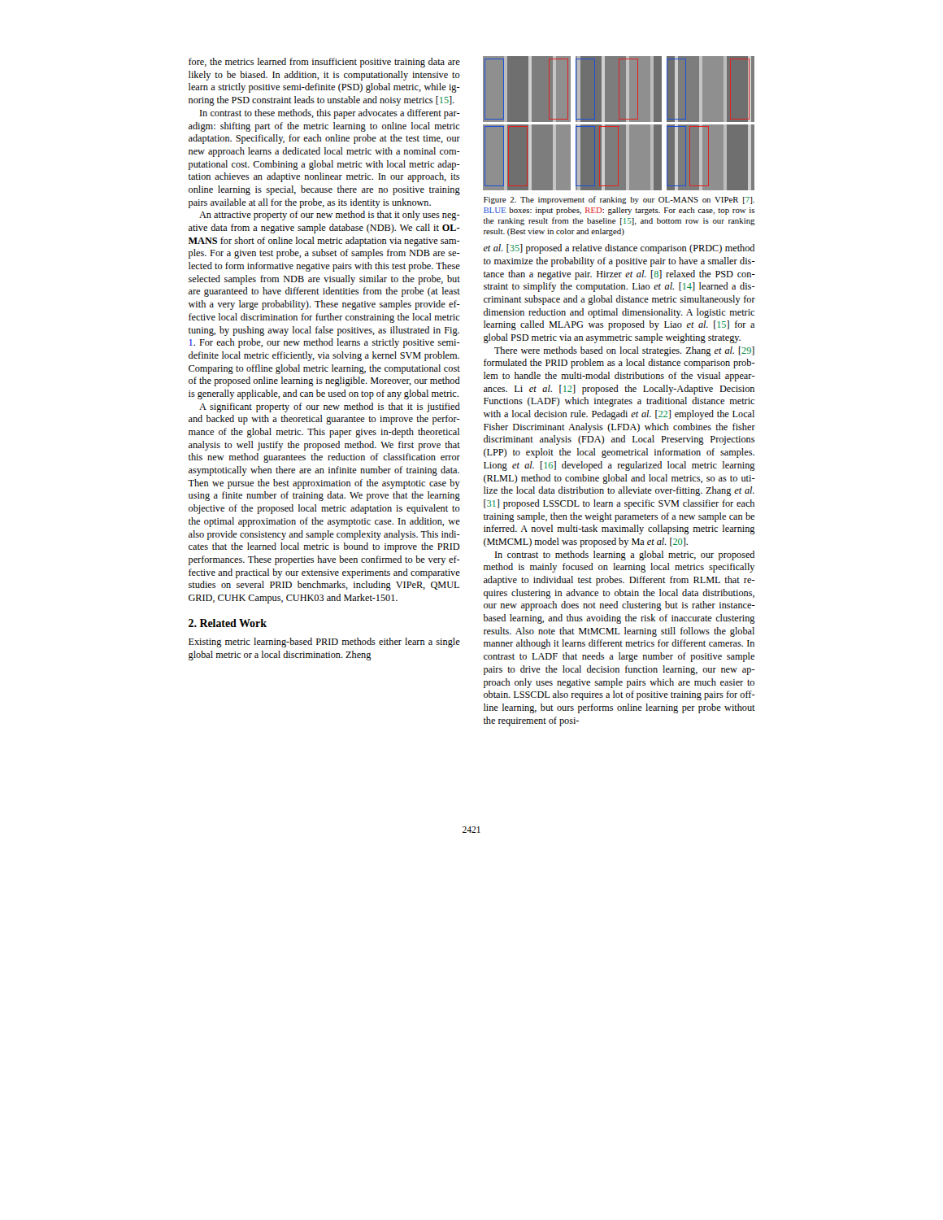fore, the metrics learned from insufficient positive training data are likely to be biased. In addition, it is computationally intensive to learn a strictly positive semi-definite (PSD) global metric, while ignoring the PSD constraint leads to unstable and noisy metrics [15].
In contrast to these methods, this paper advocates a different paradigm: shifting part of the metric learning to online local metric adaptation. Specifically, for each online probe at the test time, our new approach learns a dedicated local metric with a nominal computational cost. Combining a global metric with local metric adaptation achieves an adaptive nonlinear metric. In our approach, its online learning is special, because there are no positive training pairs available at all for the probe, as its identity is unknown.
An attractive property of our new method is that it only uses negative data from a negative sample database (NDB). We call it OL-MANS for short of online local metric adaptation via negative samples. For a given test probe, a subset of samples from NDB are selected to form informative negative pairs with this test probe. These selected samples from NDB are visually similar to the probe, but are guaranteed to have different identities from the probe (at least with a very large probability). These negative samples provide effective local discrimination for further constraining the local metric tuning, by pushing away local false positives, as illustrated in Fig. 1. For each probe, our new method learns a strictly positive semi-definite local metric efficiently, via solving a kernel SVM problem. Comparing to offline global metric learning, the computational cost of the proposed online learning is negligible. Moreover, our method is generally applicable, and can be used on top of any global metric.
A significant property of our new method is that it is justified and backed up with a theoretical guarantee to improve the performance of the global metric. This paper gives in-depth theoretical analysis to well justify the proposed method. We first prove that this new method guarantees the reduction of classification error asymptotically when there are an infinite number of training data. Then we pursue the best approximation of the asymptotic case by using a finite number of training data. We prove that the learning objective of the proposed local metric adaptation is equivalent to the optimal approximation of the asymptotic case. In addition, we also provide consistency and sample complexity analysis. This indicates that the learned local metric is bound to improve the PRID performances. These properties have been confirmed to be very effective and practical by our extensive experiments and comparative studies on several PRID benchmarks, including VIPeR, QMUL GRID, CUHK Campus, CUHK03 and Market-1501.
2. Related Work
Existing metric learning-based PRID methods either learn a single global metric or a local discrimination. Zheng
Figure 2. The improvement of ranking by our OL-MANS on VIPeR [7]. BLUE boxes: input probes, RED: gallery targets. For each case, top row is the ranking result from the baseline [15], and bottom row is our ranking result. (Best view in color and enlarged)
et al. [35] proposed a relative distance comparison (PRDC) method to maximize the probability of a positive pair to have a smaller distance than a negative pair. Hirzer et al. [8] relaxed the PSD constraint to simplify the computation. Liao et al. [14] learned a discriminant subspace and a global distance metric simultaneously for dimension reduction and optimal dimensionality. A logistic metric learning called MLAPG was proposed by Liao et al. [15] for a global PSD metric via an asymmetric sample weighting strategy.
There were methods based on local strategies. Zhang et al. [29] formulated the PRID problem as a local distance comparison problem to handle the multi-modal distributions of the visual appearances. Li et al. [12] proposed the Locally-Adaptive Decision Functions (LADF) which integrates a traditional distance metric with a local decision rule. Pedagadi et al. [22] employed the Local Fisher Discriminant Analysis (LFDA) which combines the fisher discriminant analysis (FDA) and Local Preserving Projections (LPP) to exploit the local geometrical information of samples. Liong et al. [16] developed a regularized local metric learning (RLML) method to combine global and local metrics, so as to utilize the local data distribution to alleviate over-fitting. Zhang et al. [31] proposed LSSCDL to learn a specific SVM classifier for each training sample, then the weight parameters of a new sample can be inferred. A novel multi-task maximally collapsing metric learning (MtMCML) model was proposed by Ma et al. [20].
In contrast to methods learning a global metric, our proposed method is mainly focused on learning local metrics specifically adaptive to individual test probes. Different from RLML that requires clustering in advance to obtain the local data distributions, our new approach does not need clustering but is rather instance-based learning, and thus avoiding the risk of inaccurate clustering results. Also note that MtMCML learning still follows the global manner although it learns different metrics for different cameras. In contrast to LADF that needs a large number of positive sample pairs to drive the local decision function learning, our new approach only uses negative sample pairs which are much easier to obtain. LSSCDL also requires a lot of positive training pairs for offline learning, but ours performs online learning per probe without the requirement of posi-
2421